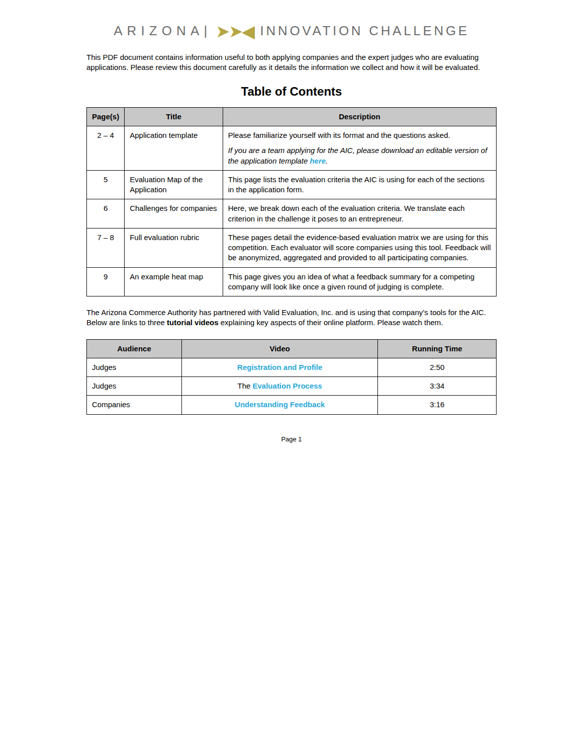ARIZONA| ➤➤◀ INNOVATION CHALLENGE
This PDF document contains information useful to both applying companies and the expert judges who are evaluating applications. Please review this document carefully as it details the information we collect and how it will be evaluated.
Table of Contents
| Page(s) | Title | Description |
| --- | --- | --- |
| 2 – 4 | Application template | Please familiarize yourself with its format and the questions asked. If you are a team applying for the AIC, please download an editable version of the application template here . |
| 5 | Evaluation Map of the Application | This page lists the evaluation criteria the AIC is using for each of the sections in the application form. |
| 6 | Challenges for companies | Here, we break down each of the evaluation criteria. We translate each criterion in the challenge it poses to an entrepreneur. |
| 7 – 8 | Full evaluation rubric | These pages detail the evidence-based evaluation matrix we are using for this competition. Each evaluator will score companies using this tool. Feedback will be anonymized, aggregated and provided to all participating companies. |
| 9 | An example heat map | This page gives you an idea of what a feedback summary for a competing company will look like once a given round of judging is complete. |
The Arizona Commerce Authority has partnered with Valid Evaluation, Inc. and is using that company’s tools for the AIC. Below are links to three tutorial videos explaining key aspects of their online platform. Please watch them.
| Audience | Video | Running Time |
| --- | --- | --- |
| Judges | Registration and Profile | 2:50 |
| Judges | The Evaluation Process | 3:34 |
| Companies | Understanding Feedback | 3:16 |
Page 1